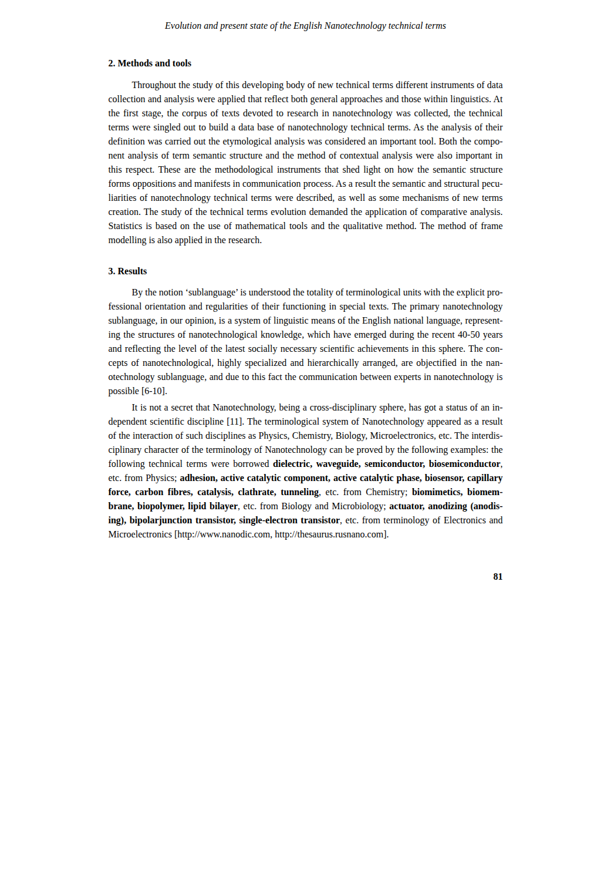Evolution and present state of the English Nanotechnology technical terms
2. Methods and tools
Throughout the study of this developing body of new technical terms different instruments of data collection and analysis were applied that reflect both general approaches and those within linguistics. At the first stage, the corpus of texts devoted to research in nanotechnology was collected, the technical terms were singled out to build a data base of nanotechnology technical terms. As the analysis of their definition was carried out the etymological analysis was considered an important tool. Both the component analysis of term semantic structure and the method of contextual analysis were also important in this respect. These are the methodological instruments that shed light on how the semantic structure forms oppositions and manifests in communication process. As a result the semantic and structural peculiarities of nanotechnology technical terms were described, as well as some mechanisms of new terms creation. The study of the technical terms evolution demanded the application of comparative analysis. Statistics is based on the use of mathematical tools and the qualitative method. The method of frame modelling is also applied in the research.
3. Results
By the notion ‘sublanguage’ is understood the totality of terminological units with the explicit professional orientation and regularities of their functioning in special texts. The primary nanotechnology sublanguage, in our opinion, is a system of linguistic means of the English national language, representing the structures of nanotechnological knowledge, which have emerged during the recent 40-50 years and reflecting the level of the latest socially necessary scientific achievements in this sphere. The concepts of nanotechnological, highly specialized and hierarchically arranged, are objectified in the nanotechnology sublanguage, and due to this fact the communication between experts in nanotechnology is possible [6-10].
It is not a secret that Nanotechnology, being a cross-disciplinary sphere, has got a status of an independent scientific discipline [11]. The terminological system of Nanotechnology appeared as a result of the interaction of such disciplines as Physics, Chemistry, Biology, Microelectronics, etc. The interdisciplinary character of the terminology of Nanotechnology can be proved by the following examples: the following technical terms were borrowed dielectric, waveguide, semiconductor, biosemiconductor, etc. from Physics; adhesion, active catalytic component, active catalytic phase, biosensor, capillary force, carbon fibres, catalysis, clathrate, tunneling, etc. from Chemistry; biomimetics, biomembrane, biopolymer, lipid bilayer, etc. from Biology and Microbiology; actuator, anodizing (anodising), bipolarjunction transistor, single-electron transistor, etc. from terminology of Electronics and Microelectronics [http://www.nanodic.com, http://thesaurus.rusnano.com].
81